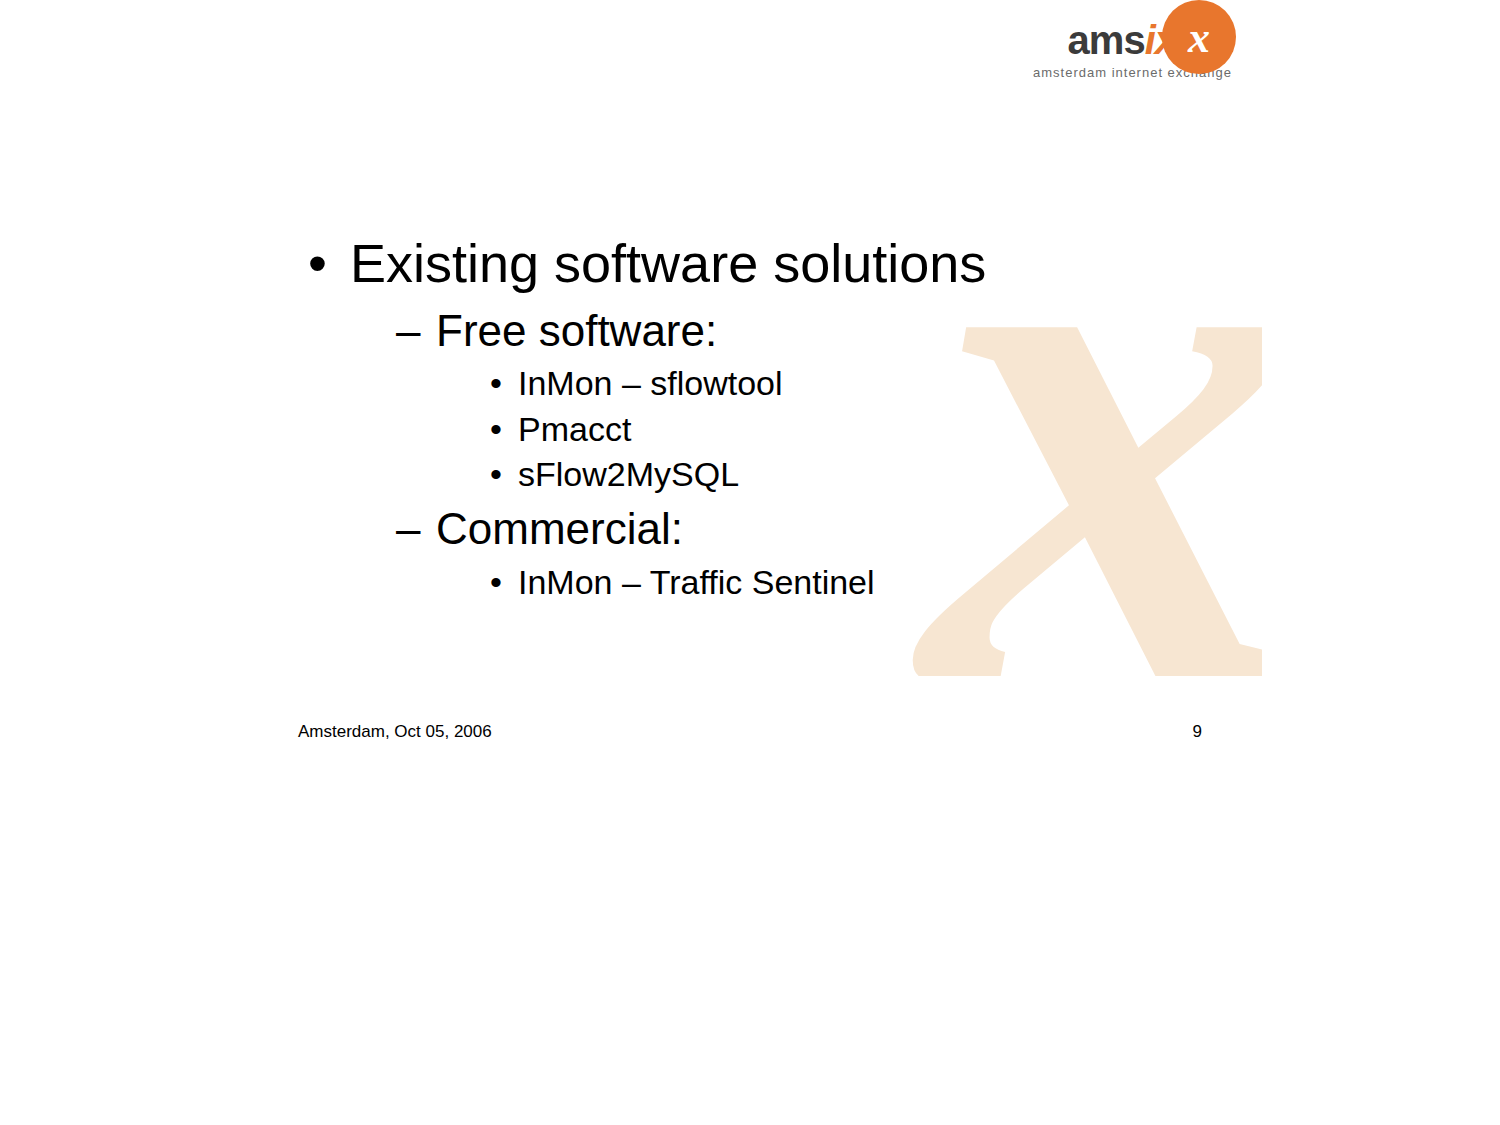x
x amsix
amsterdam internet exchange
Existing software solutions
Free software:
InMon – sflowtool
Pmacct
sFlow2MySQL
Commercial:
InMon – Traffic Sentinel
Amsterdam, Oct 05, 2006 9